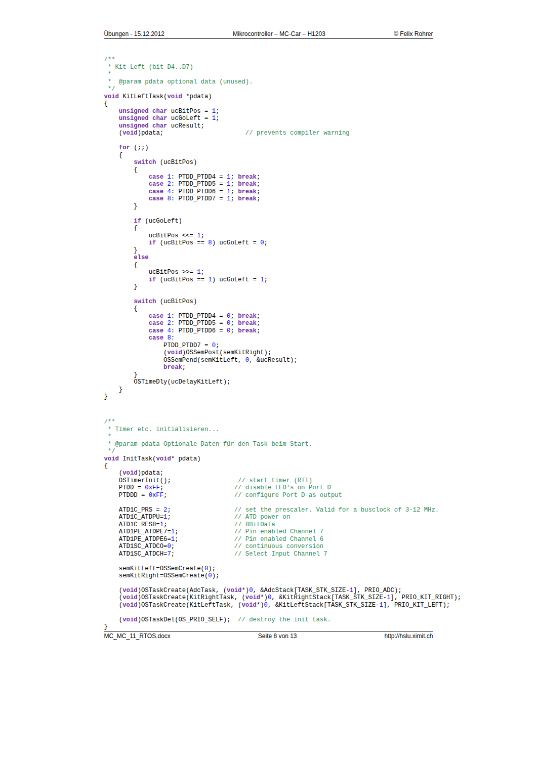Übungen - 15.12.2012
Mikrocontroller – MC-Car – H1203
© Felix Rohrer
/**
 * Kit Left (bit D4..D7)
 *
 *  @param pdata optional data (unused).
 */
void KitLeftTask(void *pdata)
{
    unsigned char ucBitPos = 1;
    unsigned char ucGoLeft = 1;
    unsigned char ucResult;
    (void)pdata;                      // prevents compiler warning

    for (;;)
    {
        switch (ucBitPos)
        {
            case 1: PTDD_PTDD4 = 1; break;
            case 2: PTDD_PTDD5 = 1; break;
            case 4: PTDD_PTDD6 = 1; break;
            case 8: PTDD_PTDD7 = 1; break;
        }

        if (ucGoLeft)
        {
            ucBitPos <<= 1;
            if (ucBitPos == 8) ucGoLeft = 0;
        }
        else
        {
            ucBitPos >>= 1;
            if (ucBitPos == 1) ucGoLeft = 1;
        }

        switch (ucBitPos)
        {
            case 1: PTDD_PTDD4 = 0; break;
            case 2: PTDD_PTDD5 = 0; break;
            case 4: PTDD_PTDD6 = 0; break;
            case 8:
                PTDD_PTDD7 = 0;
                (void)OSSemPost(semKitRight);
                OSSemPend(semKitLeft, 0, &ucResult);
                break;
        }
        OSTimeDly(ucDelayKitLeft);
    }
}


/**
 * Timer etc. initialisieren...
 *
 * @param pdata Optionale Daten für den Task beim Start.
 */
void InitTask(void* pdata)
{
    (void)pdata;
    OSTimerInit();                  // start timer (RTI)
    PTDD = 0xFF;                   // disable LED's on Port D
    PTDDD = 0xFF;                  // configure Port D as output

    ATD1C_PRS = 2;                 // set the prescaler. Valid for a busclock of 3-12 MHz.
    ATD1C_ATDPU=1;                 // ATD power on
    ATD1C_RES8=1;                  // 8BitData
    ATD1PE_ATDPE7=1;               // Pin enabled Channel 7
    ATD1PE_ATDPE6=1;               // Pin enabled Channel 6
    ATD1SC_ATDCO=0;                // continuous conversion
    ATD1SC_ATDCH=7;                // Select Input Channel 7

    semKitLeft=OSSemCreate(0);
    semKitRight=OSSemCreate(0);

    (void)OSTaskCreate(AdcTask, (void*)0, &AdcStack[TASK_STK_SIZE-1], PRIO_ADC);
    (void)OSTaskCreate(KitRightTask, (void*)0, &KitRightStack[TASK_STK_SIZE-1], PRIO_KIT_RIGHT);
    (void)OSTaskCreate(KitLeftTask, (void*)0, &KitLeftStack[TASK_STK_SIZE-1], PRIO_KIT_LEFT);

    (void)OSTaskDel(OS_PRIO_SELF);  // destroy the init task.
}
MC_MC_11_RTOS.docx
Seite 8 von 13
http://hslu.ximit.ch